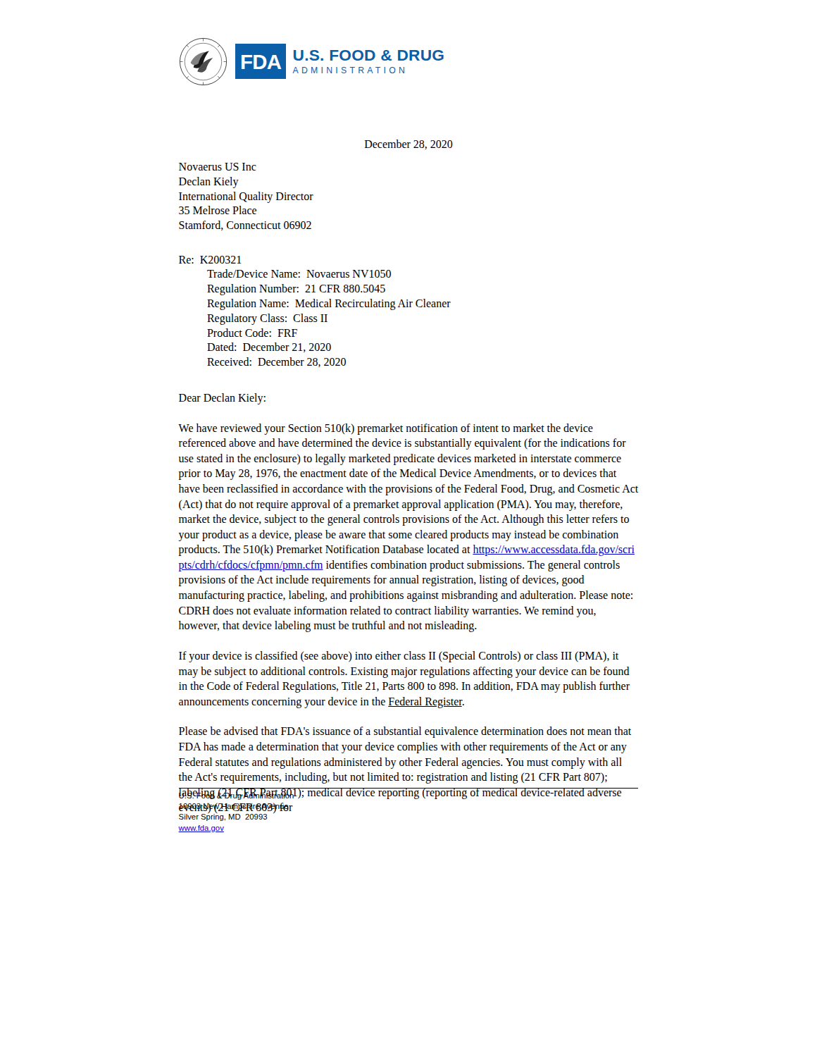FDA
U.S. FOOD & DRUG ADMINISTRATION
December 28, 2020
Novaerus US Inc
Declan Kiely
International Quality Director
35 Melrose Place
Stamford, Connecticut 06902
Re: K200321
Trade/Device Name: Novaerus NV1050
Regulation Number: 21 CFR 880.5045
Regulation Name: Medical Recirculating Air Cleaner
Regulatory Class: Class II
Product Code: FRF
Dated: December 21, 2020
Received: December 28, 2020
Dear Declan Kiely:
We have reviewed your Section 510(k) premarket notification of intent to market the device referenced above and have determined the device is substantially equivalent (for the indications for use stated in the enclosure) to legally marketed predicate devices marketed in interstate commerce prior to May 28, 1976, the enactment date of the Medical Device Amendments, or to devices that have been reclassified in accordance with the provisions of the Federal Food, Drug, and Cosmetic Act (Act) that do not require approval of a premarket approval application (PMA). You may, therefore, market the device, subject to the general controls provisions of the Act. Although this letter refers to your product as a device, please be aware that some cleared products may instead be combination products. The 510(k) Premarket Notification Database located at https://www.accessdata.fda.gov/scripts/cdrh/cfdocs/cfpmn/pmn.cfm identifies combination product submissions. The general controls provisions of the Act include requirements for annual registration, listing of devices, good manufacturing practice, labeling, and prohibitions against misbranding and adulteration. Please note: CDRH does not evaluate information related to contract liability warranties. We remind you, however, that device labeling must be truthful and not misleading.
If your device is classified (see above) into either class II (Special Controls) or class III (PMA), it may be subject to additional controls. Existing major regulations affecting your device can be found in the Code of Federal Regulations, Title 21, Parts 800 to 898. In addition, FDA may publish further announcements concerning your device in the Federal Register.
Please be advised that FDA's issuance of a substantial equivalence determination does not mean that FDA has made a determination that your device complies with other requirements of the Act or any Federal statutes and regulations administered by other Federal agencies. You must comply with all the Act's requirements, including, but not limited to: registration and listing (21 CFR Part 807); labeling (21 CFR Part 801); medical device reporting (reporting of medical device-related adverse events) (21 CFR 803) for
U.S. Food & Drug Administration
10903 New Hampshire Avenue
Silver Spring, MD 20993
www.fda.gov